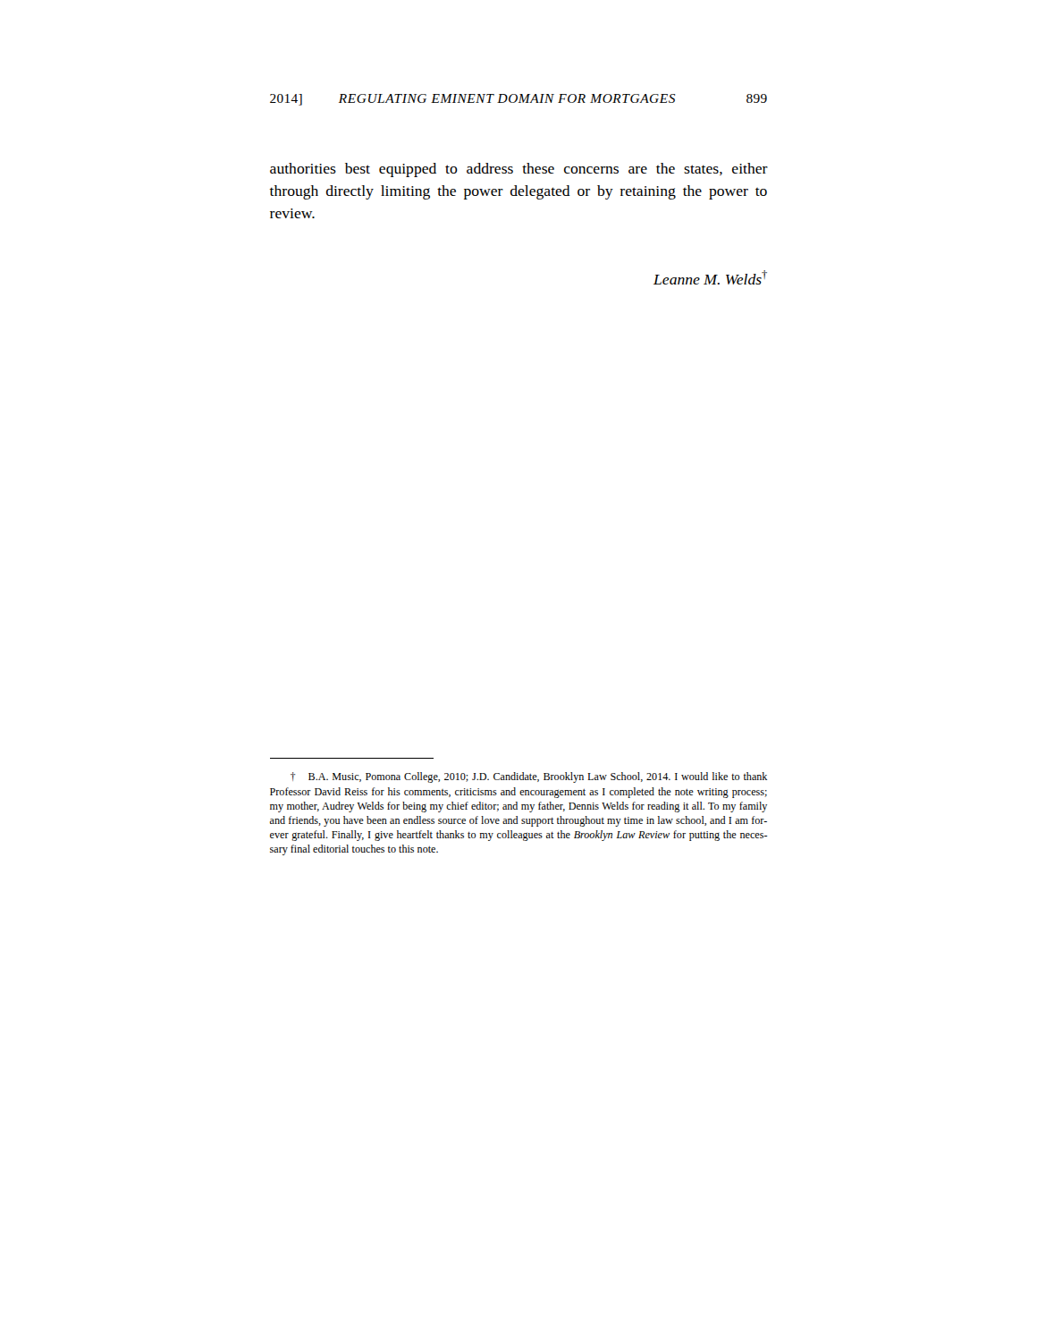2014] Regulating Eminent Domain for Mortgages 899
authorities best equipped to address these concerns are the states, either through directly limiting the power delegated or by retaining the power to review.
Leanne M. Welds†
† B.A. Music, Pomona College, 2010; J.D. Candidate, Brooklyn Law School, 2014. I would like to thank Professor David Reiss for his comments, criticisms and encouragement as I completed the note writing process; my mother, Audrey Welds for being my chief editor; and my father, Dennis Welds for reading it all. To my family and friends, you have been an endless source of love and support throughout my time in law school, and I am forever grateful. Finally, I give heartfelt thanks to my colleagues at the Brooklyn Law Review for putting the necessary final editorial touches to this note.